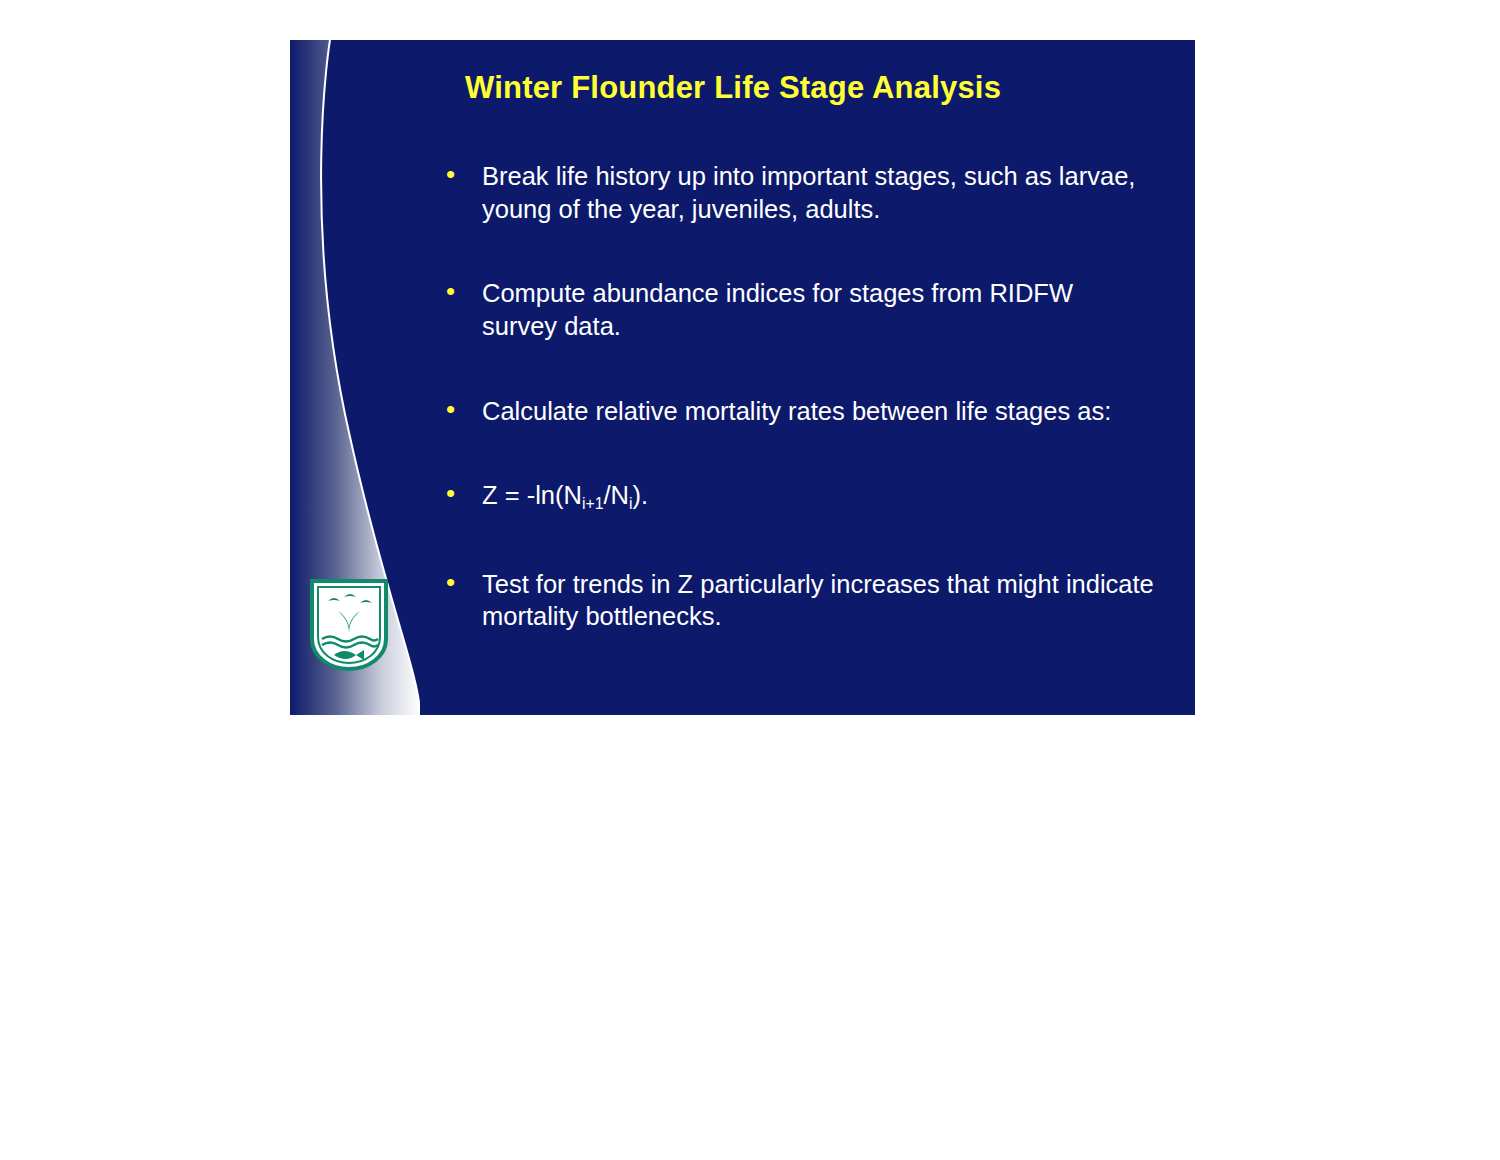Winter Flounder Life Stage Analysis
Break life history up into important stages, such as larvae, young of the year, juveniles, adults.
Compute abundance indices for stages from RIDFW survey data.
Calculate relative mortality rates between life stages as:
Z = -ln(Ni+1/Ni).
Test for trends in Z particularly increases that might indicate mortality bottlenecks.